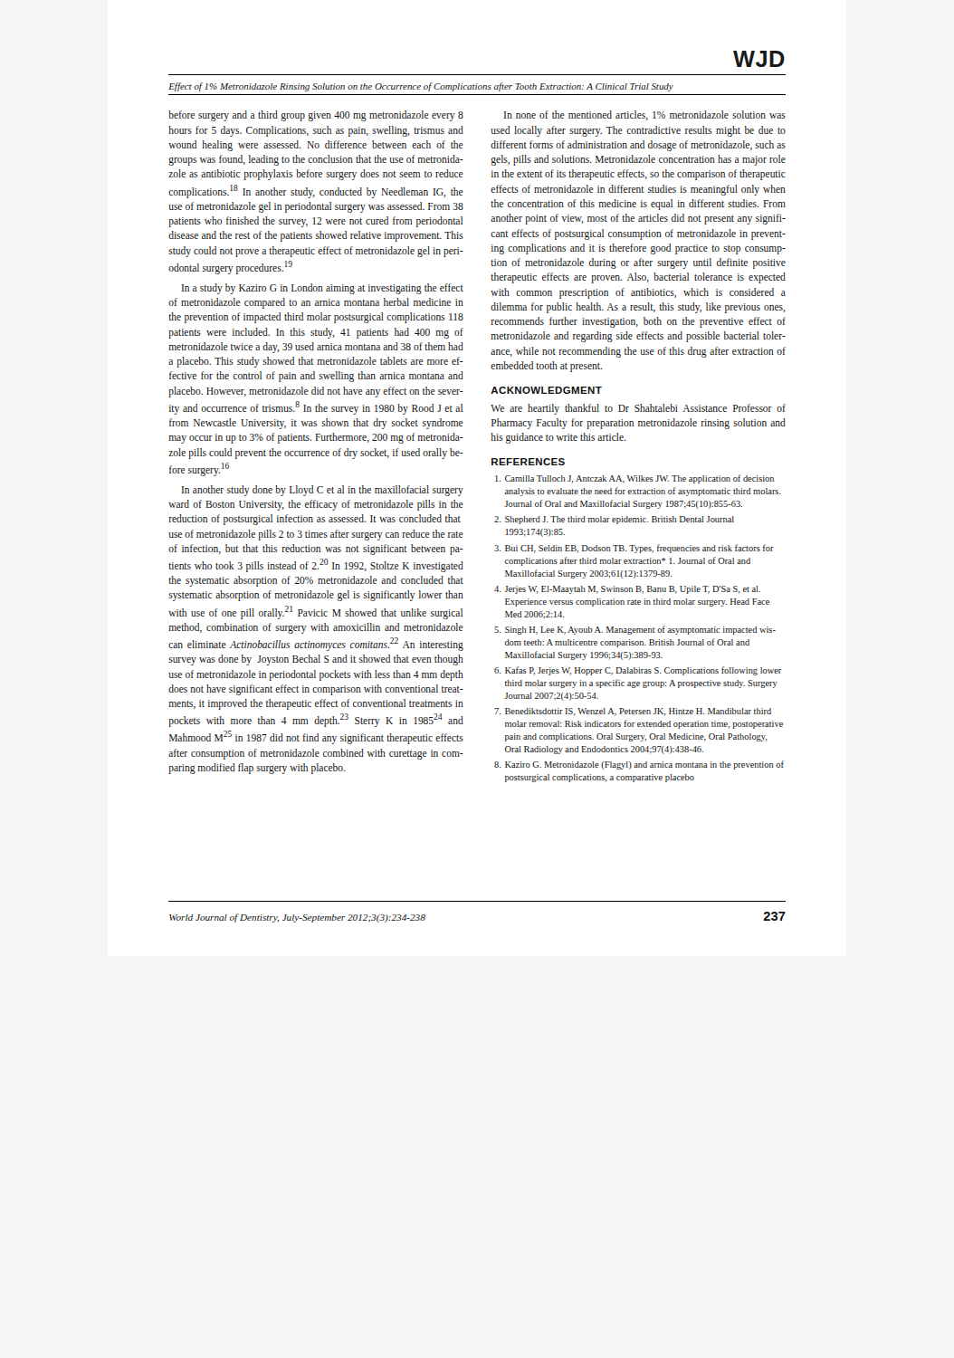WJD
Effect of 1% Metronidazole Rinsing Solution on the Occurrence of Complications after Tooth Extraction: A Clinical Trial Study
before surgery and a third group given 400 mg metronidazole every 8 hours for 5 days. Complications, such as pain, swelling, trismus and wound healing were assessed. No difference between each of the groups was found, leading to the conclusion that the use of metronidazole as antibiotic prophylaxis before surgery does not seem to reduce complications.18 In another study, conducted by Needleman IG, the use of metronidazole gel in periodontal surgery was assessed. From 38 patients who finished the survey, 12 were not cured from periodontal disease and the rest of the patients showed relative improvement. This study could not prove a therapeutic effect of metronidazole gel in periodontal surgery procedures.19
In a study by Kaziro G in London aiming at investigating the effect of metronidazole compared to an arnica montana herbal medicine in the prevention of impacted third molar postsurgical complications 118 patients were included. In this study, 41 patients had 400 mg of metronidazole twice a day, 39 used arnica montana and 38 of them had a placebo. This study showed that metronidazole tablets are more effective for the control of pain and swelling than arnica montana and placebo. However, metronidazole did not have any effect on the severity and occurrence of trismus.8 In the survey in 1980 by Rood J et al from Newcastle University, it was shown that dry socket syndrome may occur in up to 3% of patients. Furthermore, 200 mg of metronidazole pills could prevent the occurrence of dry socket, if used orally before surgery.16
In another study done by Lloyd C et al in the maxillofacial surgery ward of Boston University, the efficacy of metronidazole pills in the reduction of postsurgical infection as assessed. It was concluded that use of metronidazole pills 2 to 3 times after surgery can reduce the rate of infection, but that this reduction was not significant between patients who took 3 pills instead of 2.20 In 1992, Stoltze K investigated the systematic absorption of 20% metronidazole and concluded that systematic absorption of metronidazole gel is significantly lower than with use of one pill orally.21 Pavicic M showed that unlike surgical method, combination of surgery with amoxicillin and metronidazole can eliminate Actinobacillus actinomyces comitans.22 An interesting survey was done by Joyston Bechal S and it showed that even though use of metronidazole in periodontal pockets with less than 4 mm depth does not have significant effect in comparison with conventional treatments, it improved the therapeutic effect of conventional treatments in pockets with more than 4 mm depth.23 Sterry K in 198524 and Mahmood M25 in 1987 did not find any significant therapeutic effects after consumption of metronidazole combined with curettage in comparing modified flap surgery with placebo.
In none of the mentioned articles, 1% metronidazole solution was used locally after surgery. The contradictive results might be due to different forms of administration and dosage of metronidazole, such as gels, pills and solutions. Metronidazole concentration has a major role in the extent of its therapeutic effects, so the comparison of therapeutic effects of metronidazole in different studies is meaningful only when the concentration of this medicine is equal in different studies. From another point of view, most of the articles did not present any significant effects of postsurgical consumption of metronidazole in preventing complications and it is therefore good practice to stop consumption of metronidazole during or after surgery until definite positive therapeutic effects are proven. Also, bacterial tolerance is expected with common prescription of antibiotics, which is considered a dilemma for public health. As a result, this study, like previous ones, recommends further investigation, both on the preventive effect of metronidazole and regarding side effects and possible bacterial tolerance, while not recommending the use of this drug after extraction of embedded tooth at present.
Acknowledgment
We are heartily thankful to Dr Shahtalebi Assistance Professor of Pharmacy Faculty for preparation metronidazole rinsing solution and his guidance to write this article.
References
Camilla Tulloch J, Antczak AA, Wilkes JW. The application of decision analysis to evaluate the need for extraction of asymptomatic third molars. Journal of Oral and Maxillofacial Surgery 1987;45(10):855-63.
Shepherd J. The third molar epidemic. British Dental Journal 1993;174(3):85.
Bui CH, Seldin EB, Dodson TB. Types, frequencies and risk factors for complications after third molar extraction* 1. Journal of Oral and Maxillofacial Surgery 2003;61(12):1379-89.
Jerjes W, El-Maaytah M, Swinson B, Banu B, Upile T, D'Sa S, et al. Experience versus complication rate in third molar surgery. Head Face Med 2006;2:14.
Singh H, Lee K, Ayoub A. Management of asymptomatic impacted wisdom teeth: A multicentre comparison. British Journal of Oral and Maxillofacial Surgery 1996;34(5):389-93.
Kafas P, Jerjes W, Hopper C, Dalabiras S. Complications following lower third molar surgery in a specific age group: A prospective study. Surgery Journal 2007;2(4):50-54.
Benediktsdottir IS, Wenzel A, Petersen JK, Hintze H. Mandibular third molar removal: Risk indicators for extended operation time, postoperative pain and complications. Oral Surgery, Oral Medicine, Oral Pathology, Oral Radiology and Endodontics 2004;97(4):438-46.
Kaziro G. Metronidazole (Flagyl) and arnica montana in the prevention of postsurgical complications, a comparative placebo
World Journal of Dentistry, July-September 2012;3(3):234-238 237